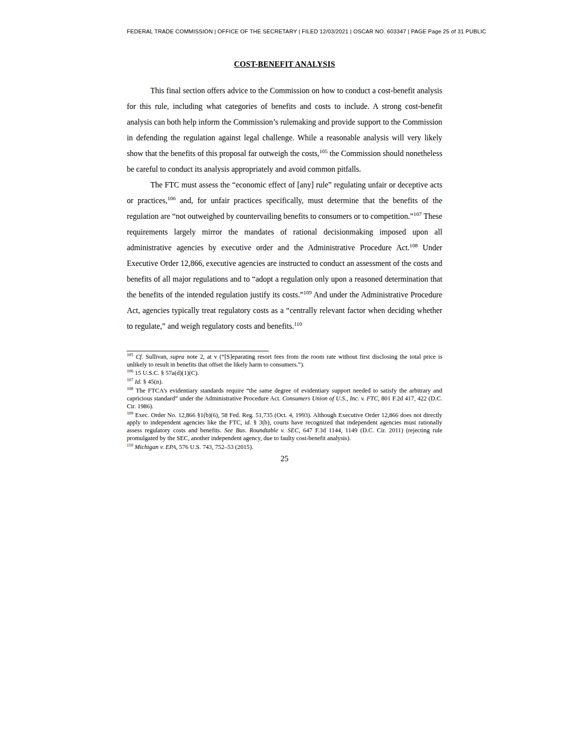FEDERAL TRADE COMMISSION | OFFICE OF THE SECRETARY | FILED 12/03/2021 | OSCAR NO. 603347 | PAGE Page 25 of 31 PUBLIC
COST-BENEFIT ANALYSIS
This final section offers advice to the Commission on how to conduct a cost-benefit analysis for this rule, including what categories of benefits and costs to include. A strong cost-benefit analysis can both help inform the Commission’s rulemaking and provide support to the Commission in defending the regulation against legal challenge. While a reasonable analysis will very likely show that the benefits of this proposal far outweigh the costs,105 the Commission should nonetheless be careful to conduct its analysis appropriately and avoid common pitfalls.
The FTC must assess the “economic effect of [any] rule” regulating unfair or deceptive acts or practices,106 and, for unfair practices specifically, must determine that the benefits of the regulation are “not outweighed by countervailing benefits to consumers or to competition.”107 These requirements largely mirror the mandates of rational decisionmaking imposed upon all administrative agencies by executive order and the Administrative Procedure Act.108 Under Executive Order 12,866, executive agencies are instructed to conduct an assessment of the costs and benefits of all major regulations and to “adopt a regulation only upon a reasoned determination that the benefits of the intended regulation justify its costs.”109 And under the Administrative Procedure Act, agencies typically treat regulatory costs as a “centrally relevant factor when deciding whether to regulate,” and weigh regulatory costs and benefits.110
105 Cf. Sullivan, supra note 2, at v (“[S]eparating resort fees from the room rate without first disclosing the total price is unlikely to result in benefits that offset the likely harm to consumers.”).
106 15 U.S.C. § 57a(d)(1)(C).
107 Id. § 45(n).
108 The FTCA’s evidentiary standards require “the same degree of evidentiary support needed to satisfy the arbitrary and capricious standard” under the Administrative Procedure Act. Consumers Union of U.S., Inc. v. FTC, 801 F.2d 417, 422 (D.C. Cir. 1986).
109 Exec. Order No. 12,866 §1(b)(6), 58 Fed. Reg. 51,735 (Oct. 4, 1993). Although Executive Order 12,866 does not directly apply to independent agencies like the FTC, id. § 3(b), courts have recognized that independent agencies must rationally assess regulatory costs and benefits. See Bus. Roundtable v. SEC, 647 F.3d 1144, 1149 (D.C. Cir. 2011) (rejecting rule promulgated by the SEC, another independent agency, due to faulty cost-benefit analysis).
110 Michigan v. EPA, 576 U.S. 743, 752–53 (2015).
25